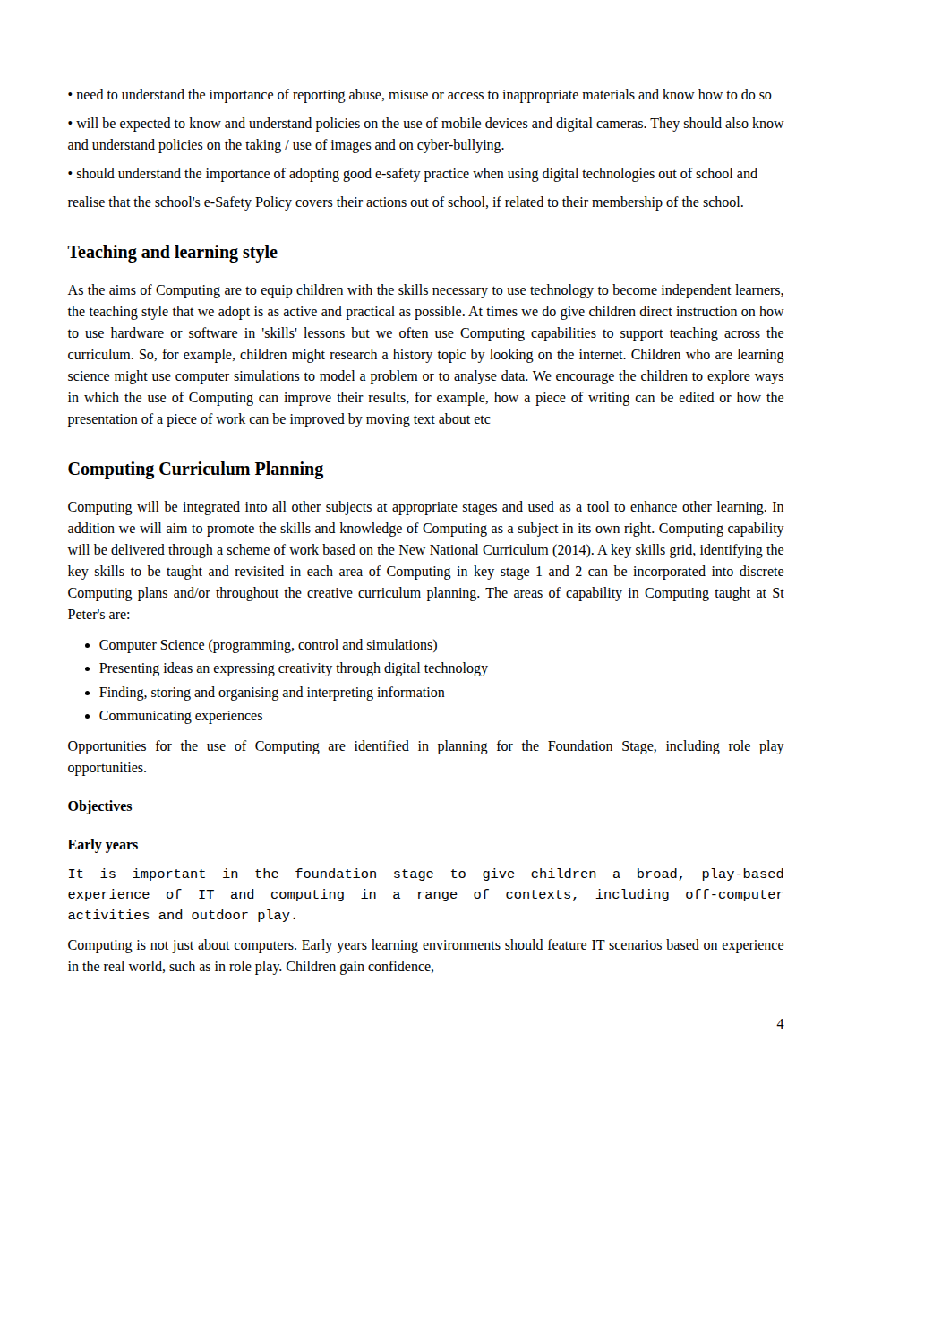• need to understand the importance of reporting abuse, misuse or access to inappropriate materials and know how to do so
• will be expected to know and understand policies on the use of mobile devices and digital cameras. They should also know and understand policies on the taking / use of images and on cyber-bullying.
• should understand the importance of adopting good e-safety practice when using digital technologies out of school and
realise that the school's e-Safety Policy covers their actions out of school, if related to their membership of the school.
Teaching and learning style
As the aims of Computing are to equip children with the skills necessary to use technology to become independent learners, the teaching style that we adopt is as active and practical as possible. At times we do give children direct instruction on how to use hardware or software in 'skills' lessons but we often use Computing capabilities to support teaching across the curriculum. So, for example, children might research a history topic by looking on the internet. Children who are learning science might use computer simulations to model a problem or to analyse data. We encourage the children to explore ways in which the use of Computing can improve their results, for example, how a piece of writing can be edited or how the presentation of a piece of work can be improved by moving text about etc
Computing Curriculum Planning
Computing will be integrated into all other subjects at appropriate stages and used as a tool to enhance other learning. In addition we will aim to promote the skills and knowledge of Computing as a subject in its own right. Computing capability will be delivered through a scheme of work based on the New National Curriculum (2014). A key skills grid, identifying the key skills to be taught and revisited in each area of Computing in key stage 1 and 2 can be incorporated into discrete Computing plans and/or throughout the creative curriculum planning. The areas of capability in Computing taught at St Peter's are:
Computer Science (programming, control and simulations)
Presenting ideas an expressing creativity through digital technology
Finding, storing and organising and interpreting information
Communicating experiences
Opportunities for the use of Computing are identified in planning for the Foundation Stage, including role play opportunities.
Objectives
Early years
It is important in the foundation stage to give children a broad, play-based experience of IT and computing in a range of contexts, including off-computer activities and outdoor play.
Computing is not just about computers. Early years learning environments should feature IT scenarios based on experience in the real world, such as in role play. Children gain confidence,
4